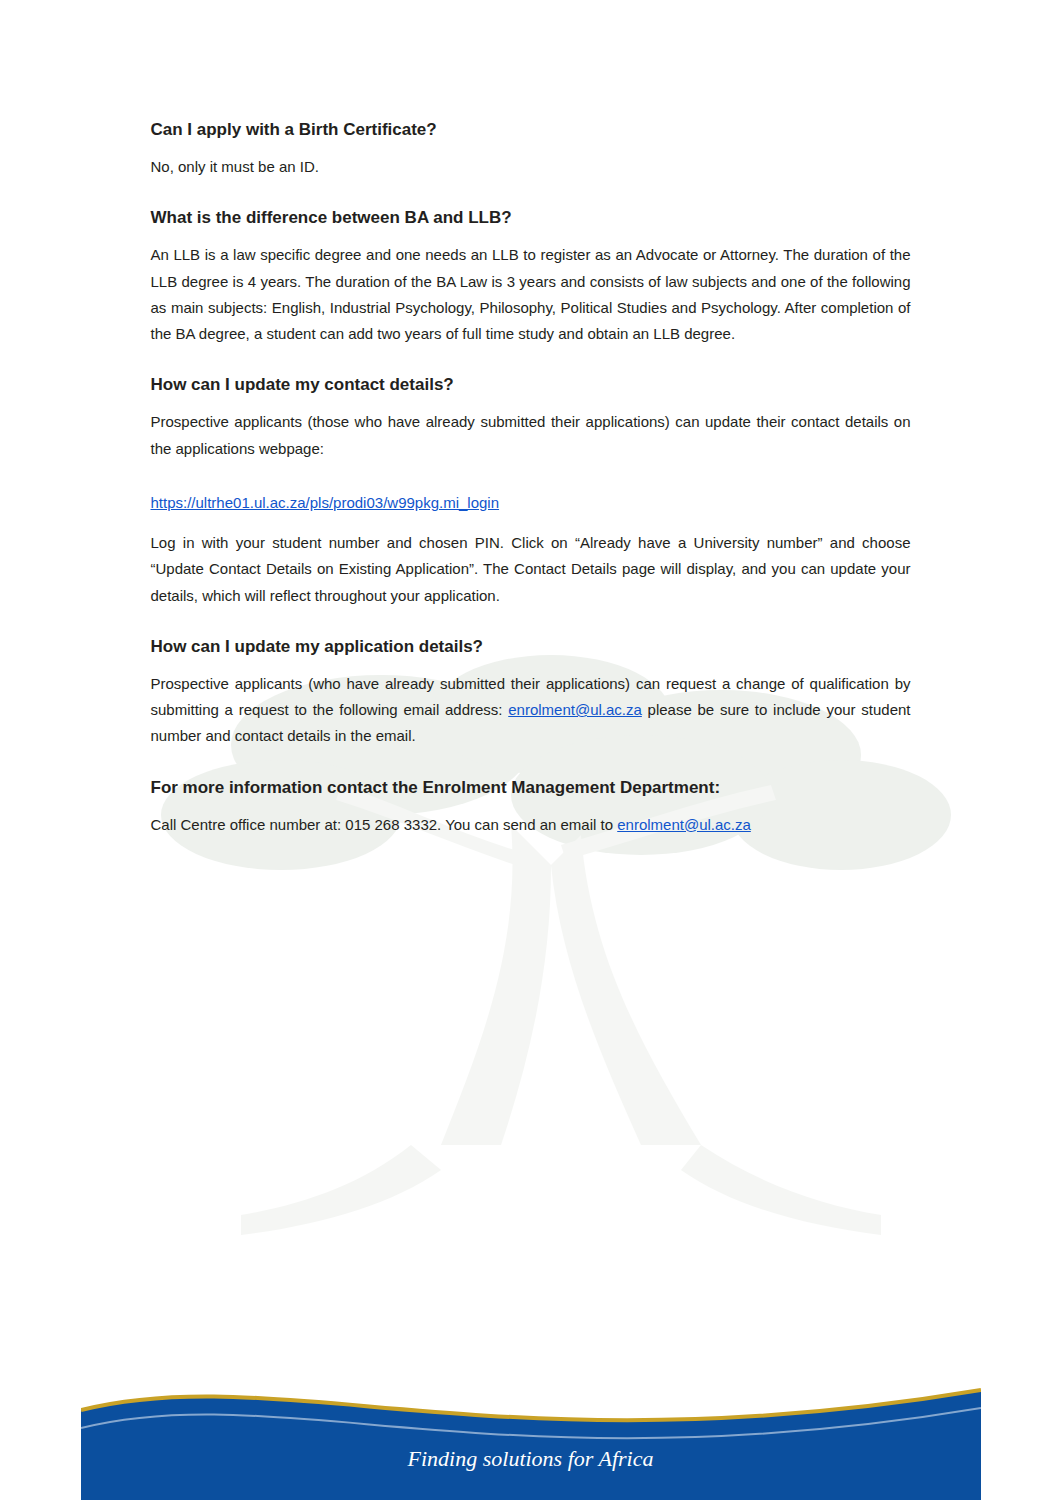Can I apply with a Birth Certificate?
No, only it must be an ID.
What is the difference between BA and LLB?
An LLB is a law specific degree and one needs an LLB to register as an Advocate or Attorney. The duration of the LLB degree is 4 years. The duration of the BA Law is 3 years and consists of law subjects and one of the following as main subjects: English, Industrial Psychology, Philosophy, Political Studies and Psychology. After completion of the BA degree, a student can add two years of full time study and obtain an LLB degree.
How can I update my contact details?
Prospective applicants (those who have already submitted their applications) can update their contact details on the applications webpage:
https://ultrhe01.ul.ac.za/pls/prodi03/w99pkg.mi_login
Log in with your student number and chosen PIN. Click on “Already have a University number” and choose “Update Contact Details on Existing Application”. The Contact Details page will display, and you can update your details, which will reflect throughout your application.
How can I update my application details?
Prospective applicants (who have already submitted their applications) can request a change of qualification by submitting a request to the following email address: enrolment@ul.ac.za please be sure to include your student number and contact details in the email.
For more information contact the Enrolment Management Department:
Call Centre office number at: 015 268 3332. You can send an email to enrolment@ul.ac.za
Finding solutions for Africa